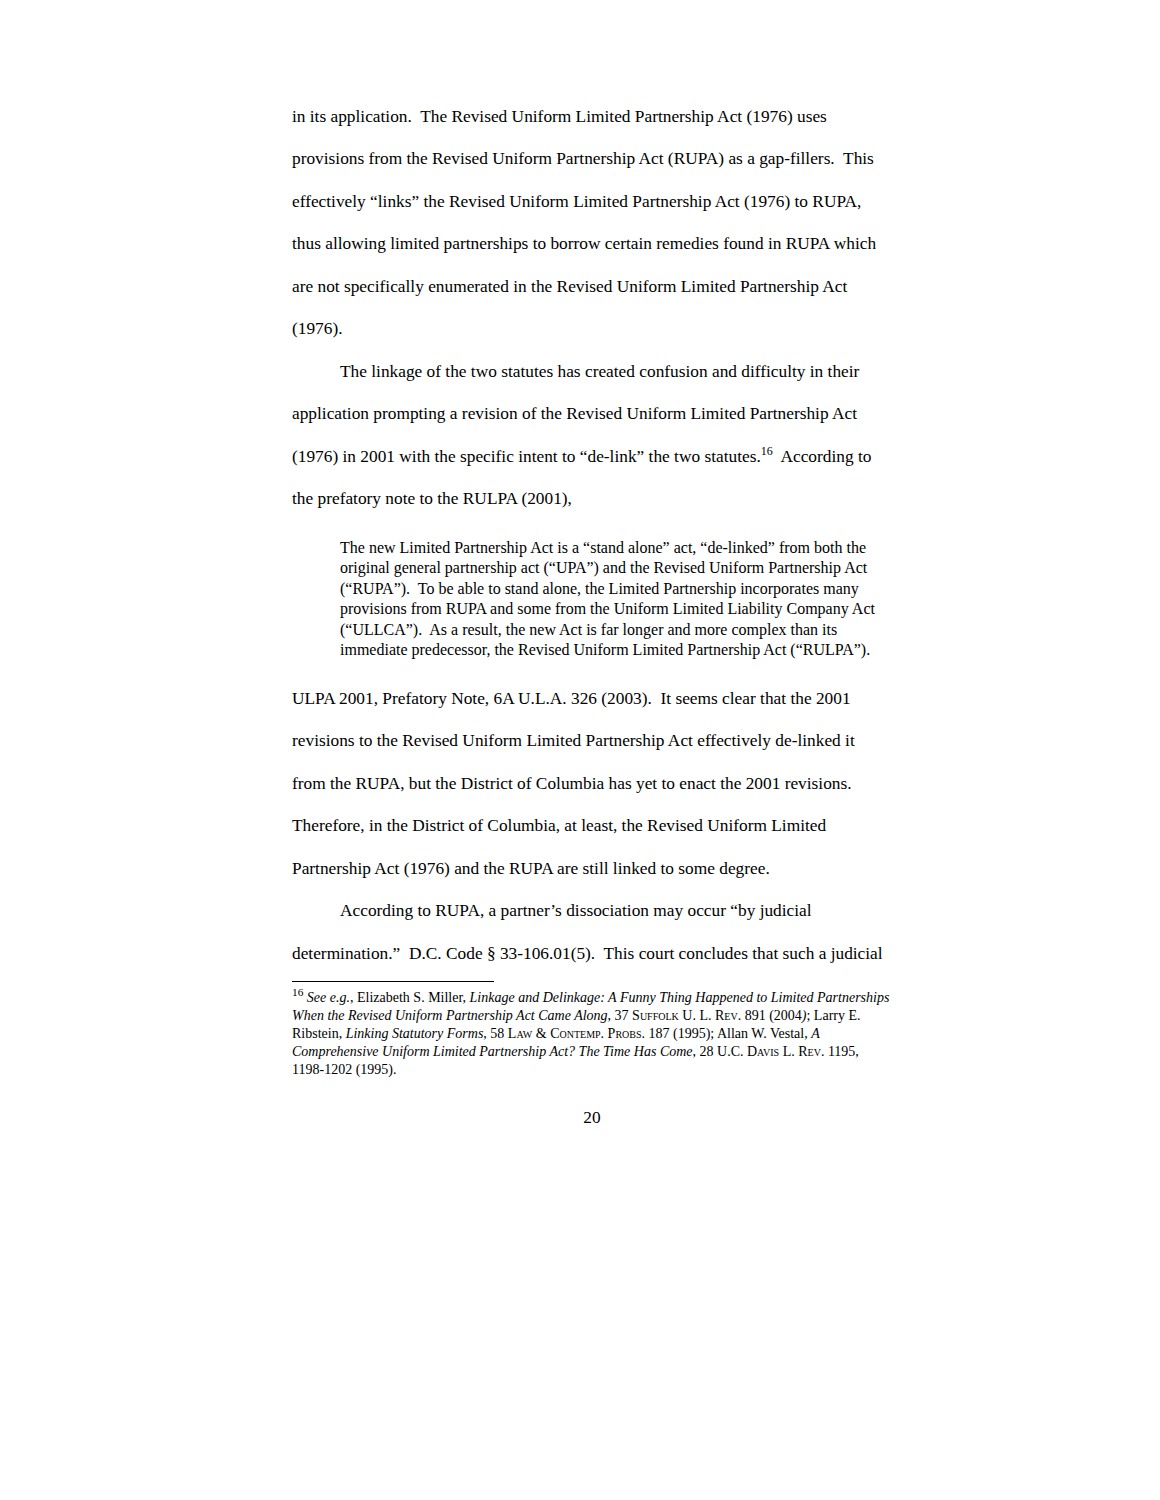in its application. The Revised Uniform Limited Partnership Act (1976) uses provisions from the Revised Uniform Partnership Act (RUPA) as a gap-fillers. This effectively “links” the Revised Uniform Limited Partnership Act (1976) to RUPA, thus allowing limited partnerships to borrow certain remedies found in RUPA which are not specifically enumerated in the Revised Uniform Limited Partnership Act (1976).
The linkage of the two statutes has created confusion and difficulty in their application prompting a revision of the Revised Uniform Limited Partnership Act (1976) in 2001 with the specific intent to “de-link” the two statutes.16 According to the prefatory note to the RULPA (2001),
The new Limited Partnership Act is a “stand alone” act, “de-linked” from both the original general partnership act (“UPA”) and the Revised Uniform Partnership Act (“RUPA”). To be able to stand alone, the Limited Partnership incorporates many provisions from RUPA and some from the Uniform Limited Liability Company Act (“ULLCA”). As a result, the new Act is far longer and more complex than its immediate predecessor, the Revised Uniform Limited Partnership Act (“RULPA”).
ULPA 2001, Prefatory Note, 6A U.L.A. 326 (2003). It seems clear that the 2001 revisions to the Revised Uniform Limited Partnership Act effectively de-linked it from the RUPA, but the District of Columbia has yet to enact the 2001 revisions. Therefore, in the District of Columbia, at least, the Revised Uniform Limited Partnership Act (1976) and the RUPA are still linked to some degree.
According to RUPA, a partner’s dissociation may occur “by judicial determination.” D.C. Code § 33-106.01(5). This court concludes that such a judicial
16 See e.g., Elizabeth S. Miller, Linkage and Delinkage: A Funny Thing Happened to Limited Partnerships When the Revised Uniform Partnership Act Came Along, 37 Suffolk U. L. Rev. 891 (2004); Larry E. Ribstein, Linking Statutory Forms, 58 Law & Contemp. Probs. 187 (1995); Allan W. Vestal, A Comprehensive Uniform Limited Partnership Act? The Time Has Come, 28 U.C. Davis L. Rev. 1195, 1198-1202 (1995).
20